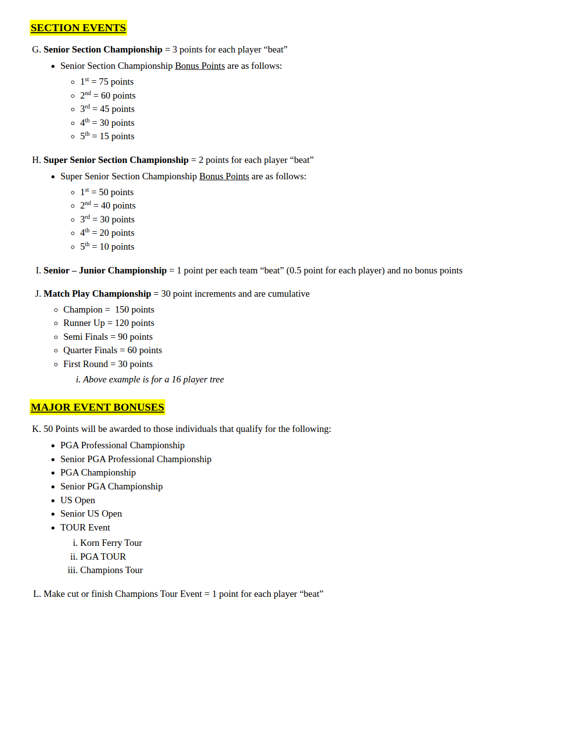SECTION EVENTS
Senior Section Championship = 3 points for each player “beat”
Senior Section Championship Bonus Points are as follows:
1st = 75 points
2nd = 60 points
3rd = 45 points
4th = 30 points
5th = 15 points
Super Senior Section Championship = 2 points for each player “beat”
Super Senior Section Championship Bonus Points are as follows:
1st = 50 points
2nd = 40 points
3rd = 30 points
4th = 20 points
5th = 10 points
Senior – Junior Championship = 1 point per each team “beat” (0.5 point for each player) and no bonus points
Match Play Championship = 30 point increments and are cumulative
Champion = 150 points
Runner Up = 120 points
Semi Finals = 90 points
Quarter Finals = 60 points
First Round = 30 points
Above example is for a 16 player tree
MAJOR EVENT BONUSES
50 Points will be awarded to those individuals that qualify for the following:
PGA Professional Championship
Senior PGA Professional Championship
PGA Championship
Senior PGA Championship
US Open
Senior US Open
TOUR Event
Korn Ferry Tour
PGA TOUR
Champions Tour
Make cut or finish Champions Tour Event = 1 point for each player “beat”